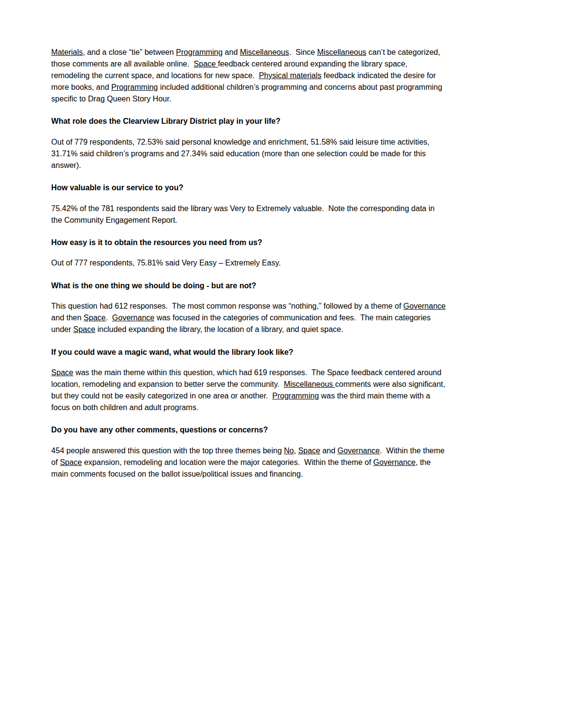Materials, and a close “tie” between Programming and Miscellaneous. Since Miscellaneous can’t be categorized, those comments are all available online. Space feedback centered around expanding the library space, remodeling the current space, and locations for new space. Physical materials feedback indicated the desire for more books, and Programming included additional children’s programming and concerns about past programming specific to Drag Queen Story Hour.
What role does the Clearview Library District play in your life?
Out of 779 respondents, 72.53% said personal knowledge and enrichment, 51.58% said leisure time activities, 31.71% said children’s programs and 27.34% said education (more than one selection could be made for this answer).
How valuable is our service to you?
75.42% of the 781 respondents said the library was Very to Extremely valuable. Note the corresponding data in the Community Engagement Report.
How easy is it to obtain the resources you need from us?
Out of 777 respondents, 75.81% said Very Easy – Extremely Easy.
What is the one thing we should be doing - but are not?
This question had 612 responses. The most common response was “nothing,” followed by a theme of Governance and then Space. Governance was focused in the categories of communication and fees. The main categories under Space included expanding the library, the location of a library, and quiet space.
If you could wave a magic wand, what would the library look like?
Space was the main theme within this question, which had 619 responses. The Space feedback centered around location, remodeling and expansion to better serve the community. Miscellaneous comments were also significant, but they could not be easily categorized in one area or another. Programming was the third main theme with a focus on both children and adult programs.
Do you have any other comments, questions or concerns?
454 people answered this question with the top three themes being No, Space and Governance. Within the theme of Space expansion, remodeling and location were the major categories. Within the theme of Governance, the main comments focused on the ballot issue/political issues and financing.